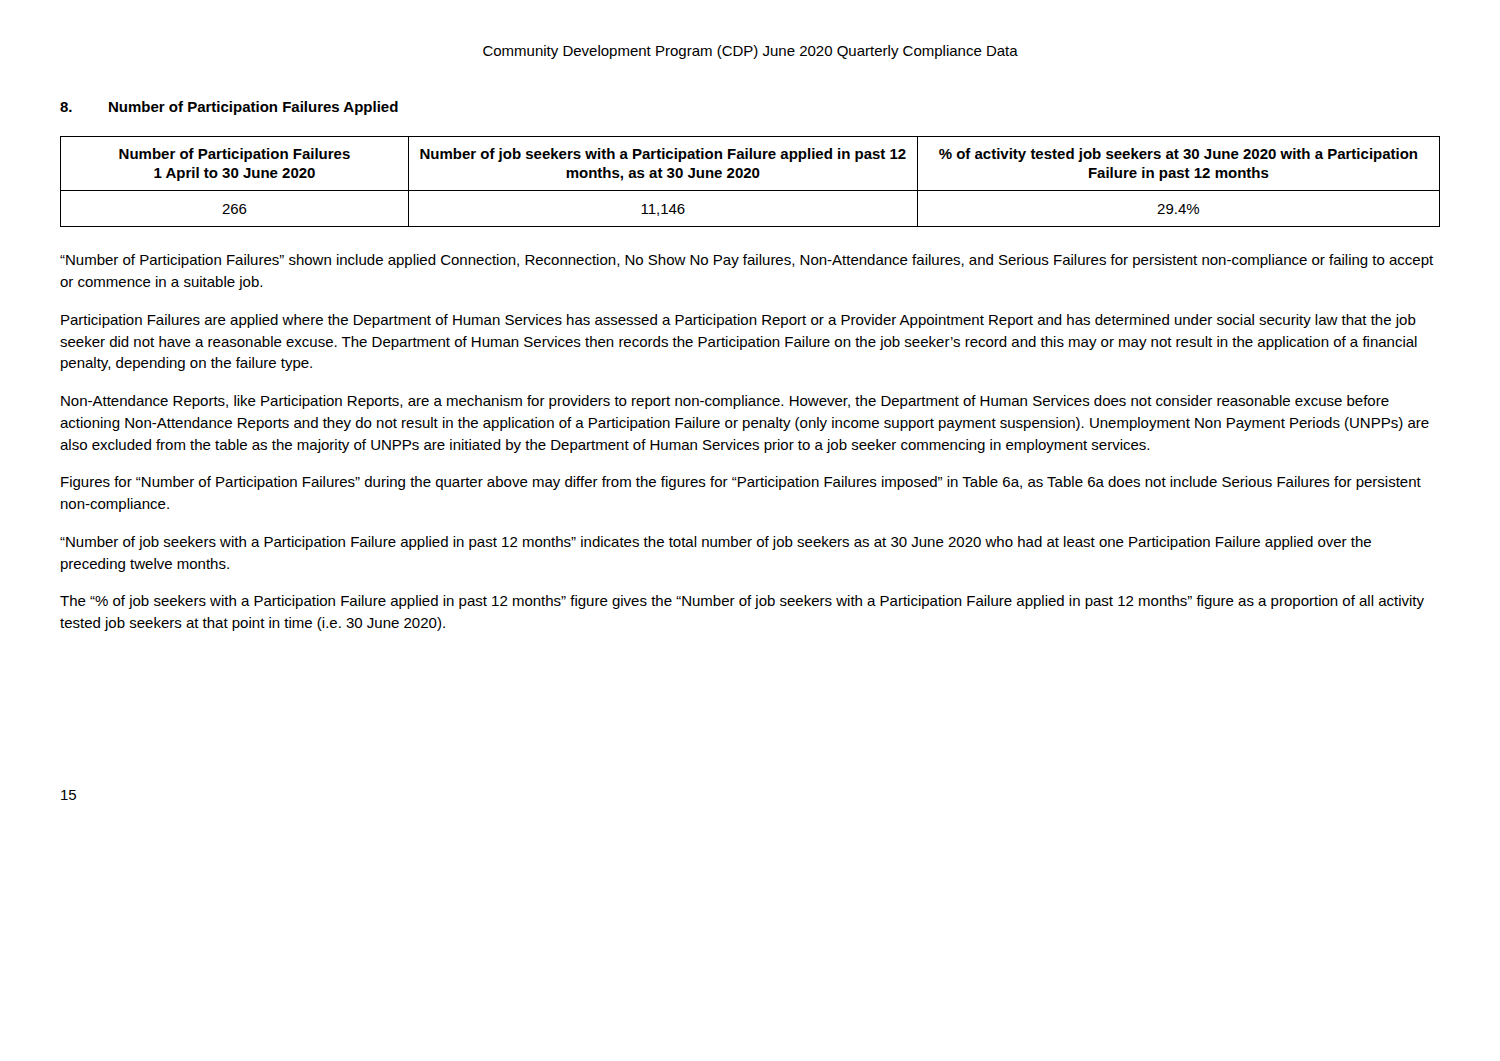Community Development Program (CDP) June 2020 Quarterly Compliance Data
8. Number of Participation Failures Applied
| Number of Participation Failures 1 April to 30 June 2020 | Number of job seekers with a Participation Failure applied in past 12 months, as at 30 June 2020 | % of activity tested job seekers at 30 June 2020 with a Participation Failure in past 12 months |
| --- | --- | --- |
| 266 | 11,146 | 29.4% |
“Number of Participation Failures” shown include applied Connection, Reconnection, No Show No Pay failures, Non-Attendance failures, and Serious Failures for persistent non-compliance or failing to accept or commence in a suitable job.
Participation Failures are applied where the Department of Human Services has assessed a Participation Report or a Provider Appointment Report and has determined under social security law that the job seeker did not have a reasonable excuse. The Department of Human Services then records the Participation Failure on the job seeker’s record and this may or may not result in the application of a financial penalty, depending on the failure type.
Non-Attendance Reports, like Participation Reports, are a mechanism for providers to report non-compliance. However, the Department of Human Services does not consider reasonable excuse before actioning Non-Attendance Reports and they do not result in the application of a Participation Failure or penalty (only income support payment suspension). Unemployment Non Payment Periods (UNPPs) are also excluded from the table as the majority of UNPPs are initiated by the Department of Human Services prior to a job seeker commencing in employment services.
Figures for “Number of Participation Failures” during the quarter above may differ from the figures for “Participation Failures imposed” in Table 6a, as Table 6a does not include Serious Failures for persistent non-compliance.
“Number of job seekers with a Participation Failure applied in past 12 months” indicates the total number of job seekers as at 30 June 2020 who had at least one Participation Failure applied over the preceding twelve months.
The “% of job seekers with a Participation Failure applied in past 12 months” figure gives the “Number of job seekers with a Participation Failure applied in past 12 months” figure as a proportion of all activity tested job seekers at that point in time (i.e. 30 June 2020).
15